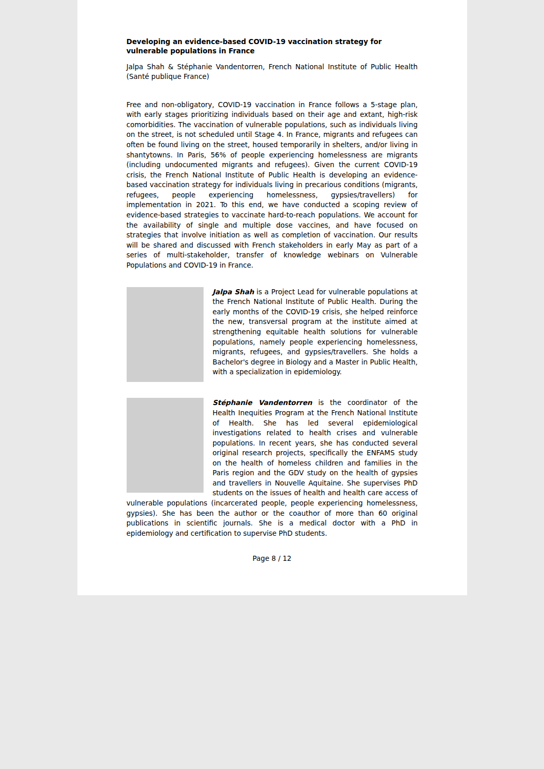Developing an evidence-based COVID-19 vaccination strategy for vulnerable populations in France
Jalpa Shah & Stéphanie Vandentorren, French National Institute of Public Health (Santé publique France)
Free and non-obligatory, COVID-19 vaccination in France follows a 5-stage plan, with early stages prioritizing individuals based on their age and extant, high-risk comorbidities. The vaccination of vulnerable populations, such as individuals living on the street, is not scheduled until Stage 4. In France, migrants and refugees can often be found living on the street, housed temporarily in shelters, and/or living in shantytowns. In Paris, 56% of people experiencing homelessness are migrants (including undocumented migrants and refugees). Given the current COVID-19 crisis, the French National Institute of Public Health is developing an evidence-based vaccination strategy for individuals living in precarious conditions (migrants, refugees, people experiencing homelessness, gypsies/travellers) for implementation in 2021. To this end, we have conducted a scoping review of evidence-based strategies to vaccinate hard-to-reach populations. We account for the availability of single and multiple dose vaccines, and have focused on strategies that involve initiation as well as completion of vaccination. Our results will be shared and discussed with French stakeholders in early May as part of a series of multi-stakeholder, transfer of knowledge webinars on Vulnerable Populations and COVID-19 in France.
Jalpa Shah is a Project Lead for vulnerable populations at the French National Institute of Public Health. During the early months of the COVID-19 crisis, she helped reinforce the new, transversal program at the institute aimed at strengthening equitable health solutions for vulnerable populations, namely people experiencing homelessness, migrants, refugees, and gypsies/travellers. She holds a Bachelor's degree in Biology and a Master in Public Health, with a specialization in epidemiology.
Stéphanie Vandentorren is the coordinator of the Health Inequities Program at the French National Institute of Health. She has led several epidemiological investigations related to health crises and vulnerable populations. In recent years, she has conducted several original research projects, specifically the ENFAMS study on the health of homeless children and families in the Paris region and the GDV study on the health of gypsies and travellers in Nouvelle Aquitaine. She supervises PhD students on the issues of health and health care access of vulnerable populations (incarcerated people, people experiencing homelessness, gypsies). She has been the author or the coauthor of more than 60 original publications in scientific journals. She is a medical doctor with a PhD in epidemiology and certification to supervise PhD students.
Page 8 / 12